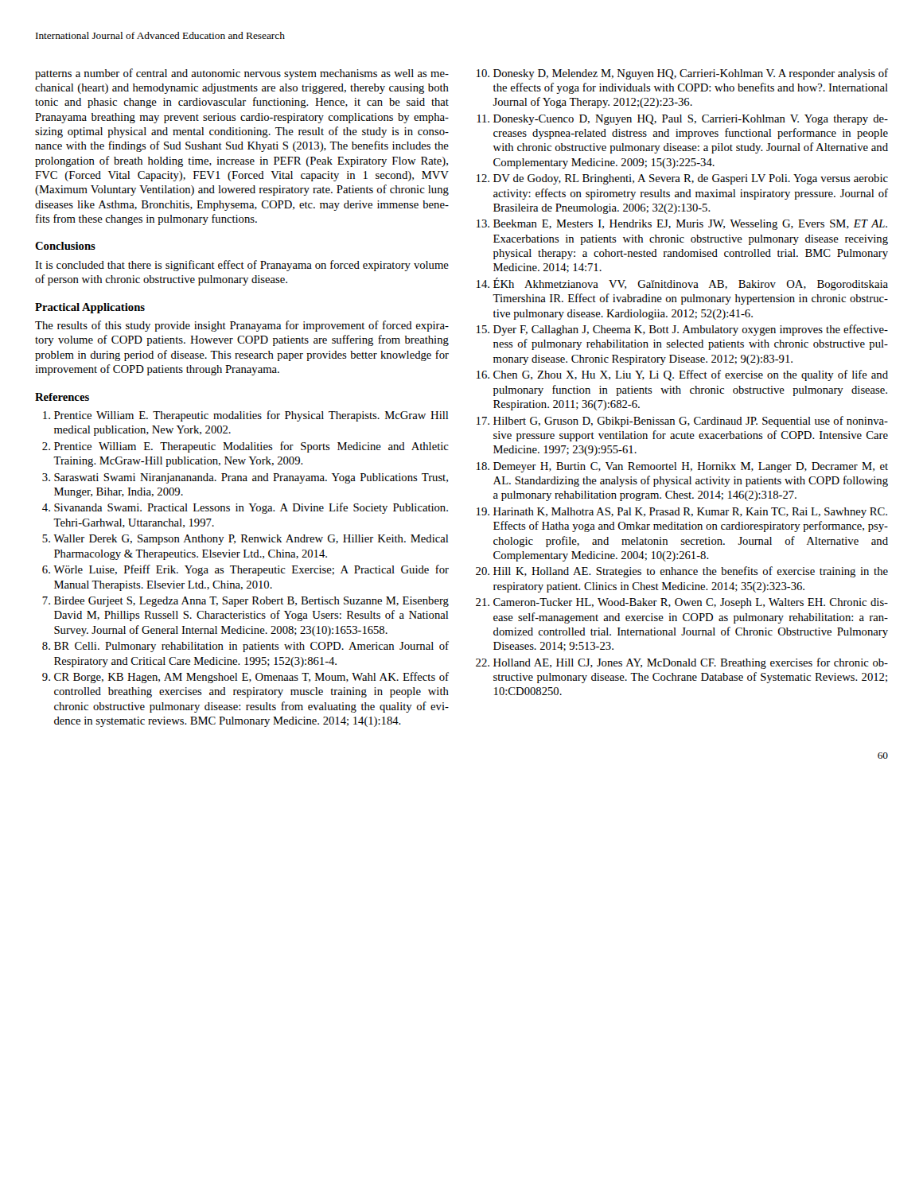International Journal of Advanced Education and Research
patterns a number of central and autonomic nervous system mechanisms as well as mechanical (heart) and hemodynamic adjustments are also triggered, thereby causing both tonic and phasic change in cardiovascular functioning. Hence, it can be said that Pranayama breathing may prevent serious cardio-respiratory complications by emphasizing optimal physical and mental conditioning. The result of the study is in consonance with the findings of Sud Sushant Sud Khyati S (2013), The benefits includes the prolongation of breath holding time, increase in PEFR (Peak Expiratory Flow Rate), FVC (Forced Vital Capacity), FEV1 (Forced Vital capacity in 1 second), MVV (Maximum Voluntary Ventilation) and lowered respiratory rate. Patients of chronic lung diseases like Asthma, Bronchitis, Emphysema, COPD, etc. may derive immense benefits from these changes in pulmonary functions.
Conclusions
It is concluded that there is significant effect of Pranayama on forced expiratory volume of person with chronic obstructive pulmonary disease.
Practical Applications
The results of this study provide insight Pranayama for improvement of forced expiratory volume of COPD patients. However COPD patients are suffering from breathing problem in during period of disease. This research paper provides better knowledge for improvement of COPD patients through Pranayama.
References
Prentice William E. Therapeutic modalities for Physical Therapists. McGraw Hill medical publication, New York, 2002.
Prentice William E. Therapeutic Modalities for Sports Medicine and Athletic Training. McGraw-Hill publication, New York, 2009.
Saraswati Swami Niranjanananda. Prana and Pranayama. Yoga Publications Trust, Munger, Bihar, India, 2009.
Sivananda Swami. Practical Lessons in Yoga. A Divine Life Society Publication. Tehri-Garhwal, Uttaranchal, 1997.
Waller Derek G, Sampson Anthony P, Renwick Andrew G, Hillier Keith. Medical Pharmacology & Therapeutics. Elsevier Ltd., China, 2014.
Wörle Luise, Pfeiff Erik. Yoga as Therapeutic Exercise; A Practical Guide for Manual Therapists. Elsevier Ltd., China, 2010.
Birdee Gurjeet S, Legedza Anna T, Saper Robert B, Bertisch Suzanne M, Eisenberg David M, Phillips Russell S. Characteristics of Yoga Users: Results of a National Survey. Journal of General Internal Medicine. 2008; 23(10):1653-1658.
BR Celli. Pulmonary rehabilitation in patients with COPD. American Journal of Respiratory and Critical Care Medicine. 1995; 152(3):861-4.
CR Borge, KB Hagen, AM Mengshoel E, Omenaas T, Moum, Wahl AK. Effects of controlled breathing exercises and respiratory muscle training in people with chronic obstructive pulmonary disease: results from evaluating the quality of evidence in systematic reviews. BMC Pulmonary Medicine. 2014; 14(1):184.
Donesky D, Melendez M, Nguyen HQ, Carrieri-Kohlman V. A responder analysis of the effects of yoga for individuals with COPD: who benefits and how?. International Journal of Yoga Therapy. 2012;(22):23-36.
Donesky-Cuenco D, Nguyen HQ, Paul S, Carrieri-Kohlman V. Yoga therapy decreases dyspnea-related distress and improves functional performance in people with chronic obstructive pulmonary disease: a pilot study. Journal of Alternative and Complementary Medicine. 2009; 15(3):225-34.
DV de Godoy, RL Bringhenti, A Severa R, de Gasperi LV Poli. Yoga versus aerobic activity: effects on spirometry results and maximal inspiratory pressure. Journal of Brasileira de Pneumologia. 2006; 32(2):130-5.
Beekman E, Mesters I, Hendriks EJ, Muris JW, Wesseling G, Evers SM, ET AL. Exacerbations in patients with chronic obstructive pulmonary disease receiving physical therapy: a cohort-nested randomised controlled trial. BMC Pulmonary Medicine. 2014; 14:71.
ÉKh Akhmetzianova VV, Gaĭnitdinova AB, Bakirov OA, Bogoroditskaia Timershina IR. Effect of ivabradine on pulmonary hypertension in chronic obstructive pulmonary disease. Kardiologiia. 2012; 52(2):41-6.
Dyer F, Callaghan J, Cheema K, Bott J. Ambulatory oxygen improves the effectiveness of pulmonary rehabilitation in selected patients with chronic obstructive pulmonary disease. Chronic Respiratory Disease. 2012; 9(2):83-91.
Chen G, Zhou X, Hu X, Liu Y, Li Q. Effect of exercise on the quality of life and pulmonary function in patients with chronic obstructive pulmonary disease. Respiration. 2011; 36(7):682-6.
Hilbert G, Gruson D, Gbikpi-Benissan G, Cardinaud JP. Sequential use of noninvasive pressure support ventilation for acute exacerbations of COPD. Intensive Care Medicine. 1997; 23(9):955-61.
Demeyer H, Burtin C, Van Remoortel H, Hornikx M, Langer D, Decramer M, et AL. Standardizing the analysis of physical activity in patients with COPD following a pulmonary rehabilitation program. Chest. 2014; 146(2):318-27.
Harinath K, Malhotra AS, Pal K, Prasad R, Kumar R, Kain TC, Rai L, Sawhney RC. Effects of Hatha yoga and Omkar meditation on cardiorespiratory performance, psychologic profile, and melatonin secretion. Journal of Alternative and Complementary Medicine. 2004; 10(2):261-8.
Hill K, Holland AE. Strategies to enhance the benefits of exercise training in the respiratory patient. Clinics in Chest Medicine. 2014; 35(2):323-36.
Cameron-Tucker HL, Wood-Baker R, Owen C, Joseph L, Walters EH. Chronic disease self-management and exercise in COPD as pulmonary rehabilitation: a randomized controlled trial. International Journal of Chronic Obstructive Pulmonary Diseases. 2014; 9:513-23.
Holland AE, Hill CJ, Jones AY, McDonald CF. Breathing exercises for chronic obstructive pulmonary disease. The Cochrane Database of Systematic Reviews. 2012; 10:CD008250.
60